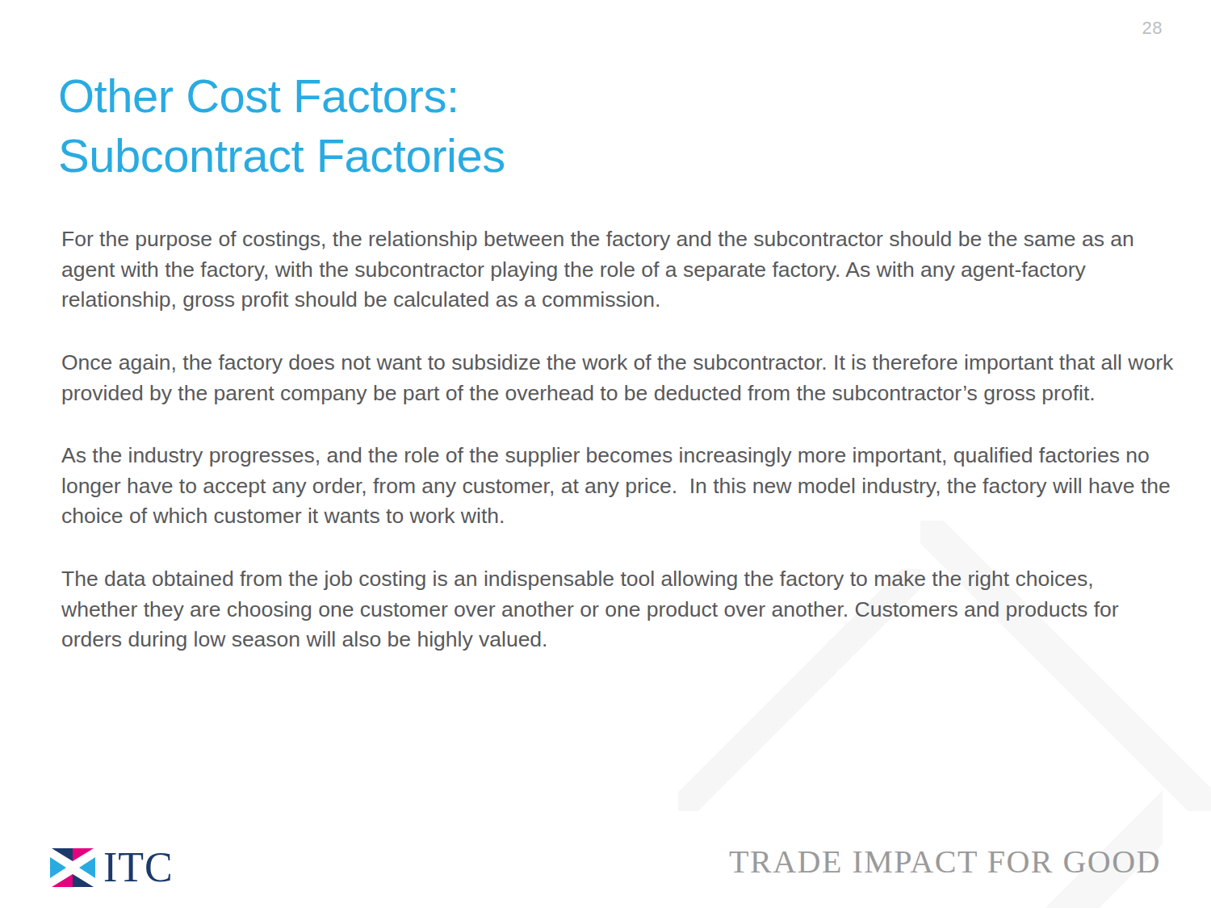28
Other Cost Factors:
Subcontract Factories
For the purpose of costings, the relationship between the factory and the subcontractor should be the same as an agent with the factory, with the subcontractor playing the role of a separate factory. As with any agent-factory relationship, gross profit should be calculated as a commission.
Once again, the factory does not want to subsidize the work of the subcontractor. It is therefore important that all work provided by the parent company be part of the overhead to be deducted from the subcontractor’s gross profit.
As the industry progresses, and the role of the supplier becomes increasingly more important, qualified factories no longer have to accept any order, from any customer, at any price. In this new model industry, the factory will have the choice of which customer it wants to work with.
The data obtained from the job costing is an indispensable tool allowing the factory to make the right choices, whether they are choosing one customer over another or one product over another. Customers and products for orders during low season will also be highly valued.
ITC
TRADE IMPACT FOR GOOD